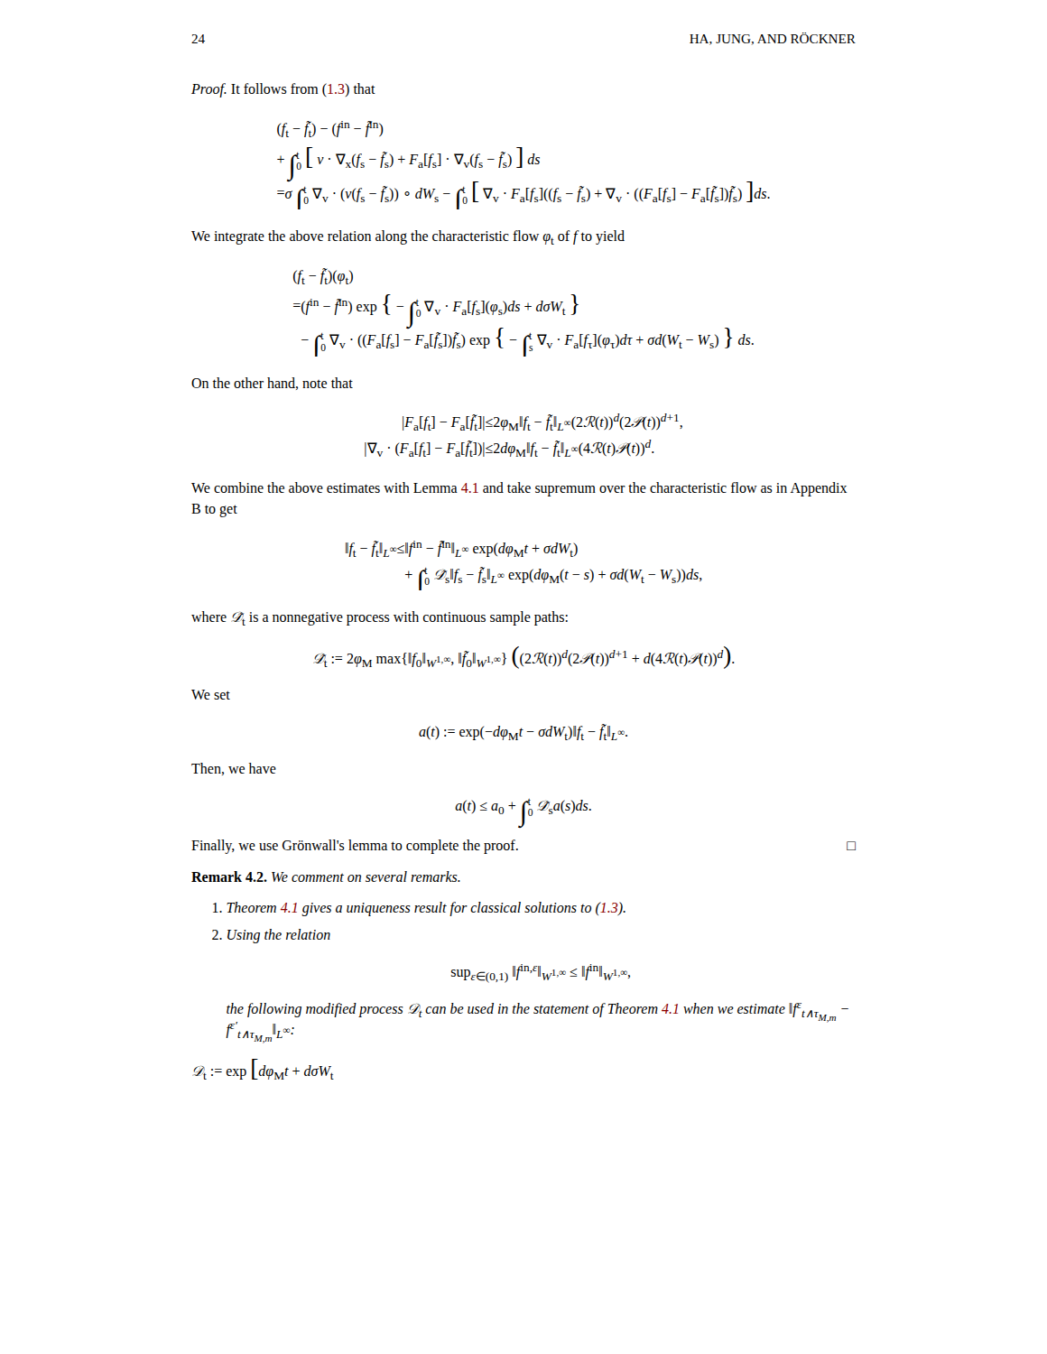24 HA, JUNG, AND RÖCKNER
Proof. It follows from (1.3) that
| ( f t − f̃ t ) − ( f in − f̃ in ) |
| + ∫ t 0 [ v · ∇ x ( f s − f̃ s ) + F a [ f s ] · ∇ v ( f s − f̃ s ) ] ds |
| = | σ ∫ t 0 ∇ v · ( v ( f s − f̃ s )) ∘ dW s − ∫ t 0 [ ∇ v · F a [ f s ](( f s − f̃ s ) + ∇ v · (( F a [ f s ] − F a [ f̃ s ]) f̃ s ) ] ds . |
We integrate the above relation along the characteristic flow φt of f to yield
| ( f t − f̃ t )( φ t ) |
| = | ( f in − f̃ in ) exp { − ∫ t 0 ∇ v · F a [ f s ]( φ s ) ds + dσW t } |
| | − ∫ t 0 ∇ v · (( F a [ f s ] − F a [ f̃ s ]) f̃ s ) exp { − ∫ t s ∇ v · F a [ f τ ]( φ τ ) dτ + σd ( W t − W s ) } ds . |
On the other hand, note that
| / F a [ f t ] − F a [ f̃ t ]/ | ≤ | 2 φ M ‖ f t − f̃ t ‖ L ∞ (2 ℛ ( t )) d (2 𝒫 ( t )) d +1 , |
| /∇ v · ( F a [ f t ] − F a [ f̃ t ])/ | ≤ | 2 dφ M ‖ f t − f̃ t ‖ L ∞ (4 ℛ ( t ) 𝒫 ( t )) d . |
We combine the above estimates with Lemma 4.1 and take supremum over the characteristic flow as in Appendix B to get
| ‖ f t − f̃ t ‖ L ∞ | ≤ | ‖ f in − f̃ in ‖ L ∞ exp( dφ M t + σdW t ) |
| | | + ∫ t 0 𝒟̃ s ‖ f s − f̃ s ‖ L ∞ exp( dφ M ( t − s ) + σd ( W t − W s )) ds , |
where 𝒟̃t is a nonnegative process with continuous sample paths:
𝒟̃t := 2φM max{‖f0‖W1,∞, ‖f̃0‖W1,∞} ((2ℛ(t))d(2𝒫(t))d+1 + d(4ℛ(t)𝒫(t))d).
We set
a(t) := exp(−dφMt − σdWt)‖ft − f̃t‖L∞.
Then, we have
a(t) ≤ a0 + ∫t
0 𝒟̃sa(s)ds.
Finally, we use Grönwall's lemma to complete the proof. □
Remark 4.2. We comment on several remarks.
Theorem 4.1 gives a uniqueness result for classical solutions to (1.3).
Using the relation
supε∈(0,1) ‖fin,ε‖W1,∞ ≤ ‖fin‖W1,∞,
the following modified process 𝒟t can be used in the statement of Theorem 4.1 when we estimate ‖fεt∧τM,m − fε′t∧τM,m‖L∞:
𝒟t := exp [dφMt + dσWt